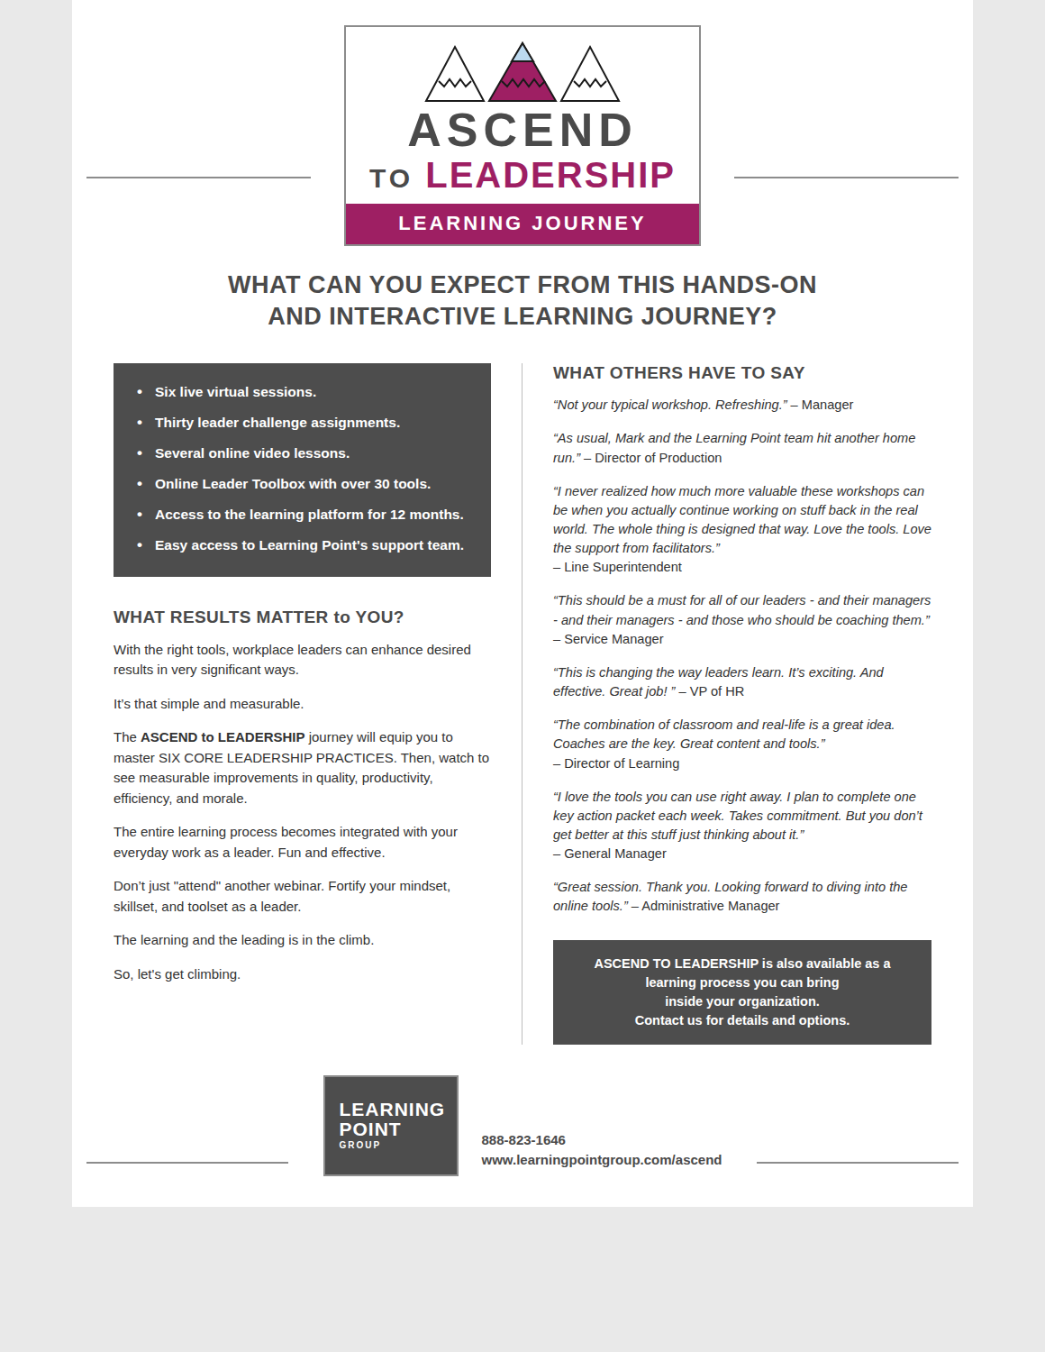ASCEND
TO LEADERSHIP
LEARNING JOURNEY
WHAT CAN YOU EXPECT FROM THIS HANDS-ON
AND INTERACTIVE LEARNING JOURNEY?
Six live virtual sessions.
Thirty leader challenge assignments.
Several online video lessons.
Online Leader Toolbox with over 30 tools.
Access to the learning platform for 12 months.
Easy access to Learning Point's support team.
WHAT RESULTS MATTER to YOU?
With the right tools, workplace leaders can enhance desired results in very significant ways.
It’s that simple and measurable.
The ASCEND to LEADERSHIP journey will equip you to master SIX CORE LEADERSHIP PRACTICES. Then, watch to see measurable improvements in quality, productivity, efficiency, and morale.
The entire learning process becomes integrated with your everyday work as a leader. Fun and effective.
Don’t just "attend" another webinar. Fortify your mindset, skillset, and toolset as a leader.
The learning and the leading is in the climb.
So, let's get climbing.
WHAT OTHERS HAVE TO SAY
“Not your typical workshop. Refreshing.” – Manager
“As usual, Mark and the Learning Point team hit another home run.” – Director of Production
“I never realized how much more valuable these workshops can be when you actually continue working on stuff back in the real world. The whole thing is designed that way. Love the tools. Love the support from facilitators.”
– Line Superintendent
“This should be a must for all of our leaders - and their managers - and their managers - and those who should be coaching them.” – Service Manager
“This is changing the way leaders learn. It’s exciting. And effective. Great job! ” – VP of HR
“The combination of classroom and real-life is a great idea. Coaches are the key. Great content and tools.”
– Director of Learning
“I love the tools you can use right away. I plan to complete one key action packet each week. Takes commitment. But you don’t get better at this stuff just thinking about it.”
– General Manager
“Great session. Thank you. Looking forward to diving into the online tools.” – Administrative Manager
ASCEND TO LEADERSHIP is also available as a
learning process you can bring
inside your organization.
Contact us for details and options.
LEARNING POINT GROUP
888-823-1646
www.learningpointgroup.com/ascend